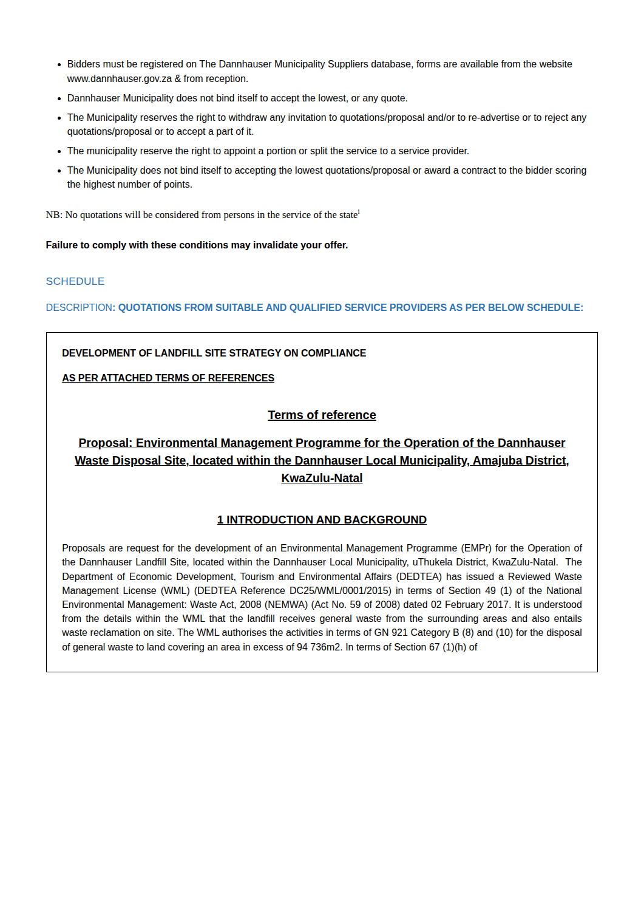Bidders must be registered on The Dannhauser Municipality Suppliers database, forms are available from the website www.dannhauser.gov.za & from reception.
Dannhauser Municipality does not bind itself to accept the lowest, or any quote.
The Municipality reserves the right to withdraw any invitation to quotations/proposal and/or to re-advertise or to reject any quotations/proposal or to accept a part of it.
The municipality reserve the right to appoint a portion or split the service to a service provider.
The Municipality does not bind itself to accepting the lowest quotations/proposal or award a contract to the bidder scoring the highest number of points.
NB: No quotations will be considered from persons in the service of the statei
Failure to comply with these conditions may invalidate your offer.
SCHEDULE
DESCRIPTION: QUOTATIONS FROM SUITABLE AND QUALIFIED SERVICE PROVIDERS AS PER BELOW SCHEDULE:
DEVELOPMENT OF LANDFILL SITE STRATEGY ON COMPLIANCE
AS PER ATTACHED TERMS OF REFERENCES
Terms of reference
Proposal: Environmental Management Programme for the Operation of the Dannhauser Waste Disposal Site, located within the Dannhauser Local Municipality, Amajuba District, KwaZulu-Natal
1 INTRODUCTION AND BACKGROUND
Proposals are request for the development of an Environmental Management Programme (EMPr) for the Operation of the Dannhauser Landfill Site, located within the Dannhauser Local Municipality, uThukela District, KwaZulu-Natal. The Department of Economic Development, Tourism and Environmental Affairs (DEDTEA) has issued a Reviewed Waste Management License (WML) (DEDTEA Reference DC25/WML/0001/2015) in terms of Section 49 (1) of the National Environmental Management: Waste Act, 2008 (NEMWA) (Act No. 59 of 2008) dated 02 February 2017. It is understood from the details within the WML that the landfill receives general waste from the surrounding areas and also entails waste reclamation on site. The WML authorises the activities in terms of GN 921 Category B (8) and (10) for the disposal of general waste to land covering an area in excess of 94 736m2. In terms of Section 67 (1)(h) of